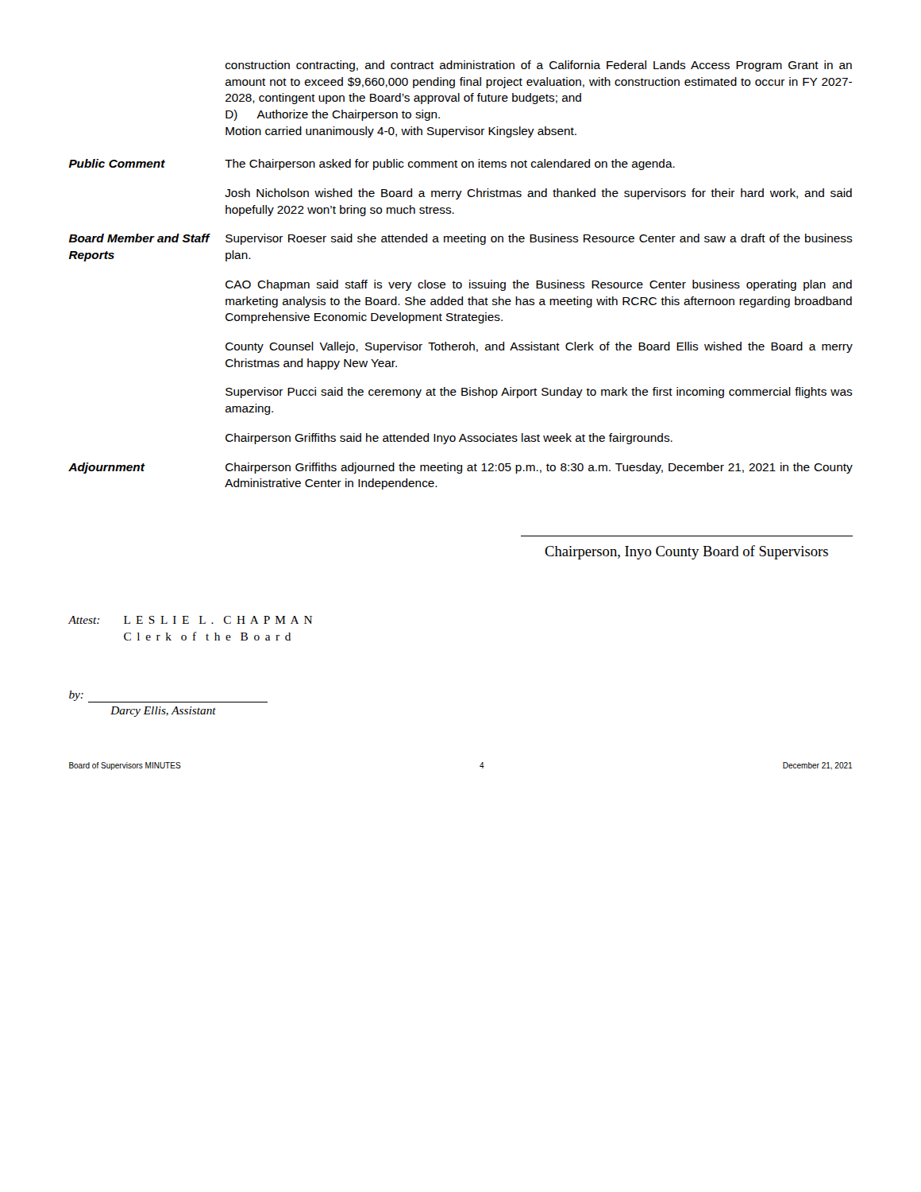construction contracting, and contract administration of a California Federal Lands Access Program Grant in an amount not to exceed $9,660,000 pending final project evaluation, with construction estimated to occur in FY 2027-2028, contingent upon the Board’s approval of future budgets; and
D) Authorize the Chairperson to sign.
Motion carried unanimously 4-0, with Supervisor Kingsley absent.
Public Comment
The Chairperson asked for public comment on items not calendared on the agenda.
Josh Nicholson wished the Board a merry Christmas and thanked the supervisors for their hard work, and said hopefully 2022 won’t bring so much stress.
Board Member and Staff Reports
Supervisor Roeser said she attended a meeting on the Business Resource Center and saw a draft of the business plan.
CAO Chapman said staff is very close to issuing the Business Resource Center business operating plan and marketing analysis to the Board. She added that she has a meeting with RCRC this afternoon regarding broadband Comprehensive Economic Development Strategies.
County Counsel Vallejo, Supervisor Totheroh, and Assistant Clerk of the Board Ellis wished the Board a merry Christmas and happy New Year.
Supervisor Pucci said the ceremony at the Bishop Airport Sunday to mark the first incoming commercial flights was amazing.
Chairperson Griffiths said he attended Inyo Associates last week at the fairgrounds.
Adjournment
Chairperson Griffiths adjourned the meeting at 12:05 p.m., to 8:30 a.m. Tuesday, December 21, 2021 in the County Administrative Center in Independence.
Chairperson, Inyo County Board of Supervisors
Attest: L E S L I E L . C H A P M A N
C l e r k o f t h e B o a r d
by:
Darcy Ellis, Assistant
Board of Supervisors MINUTES
4
December 21, 2021